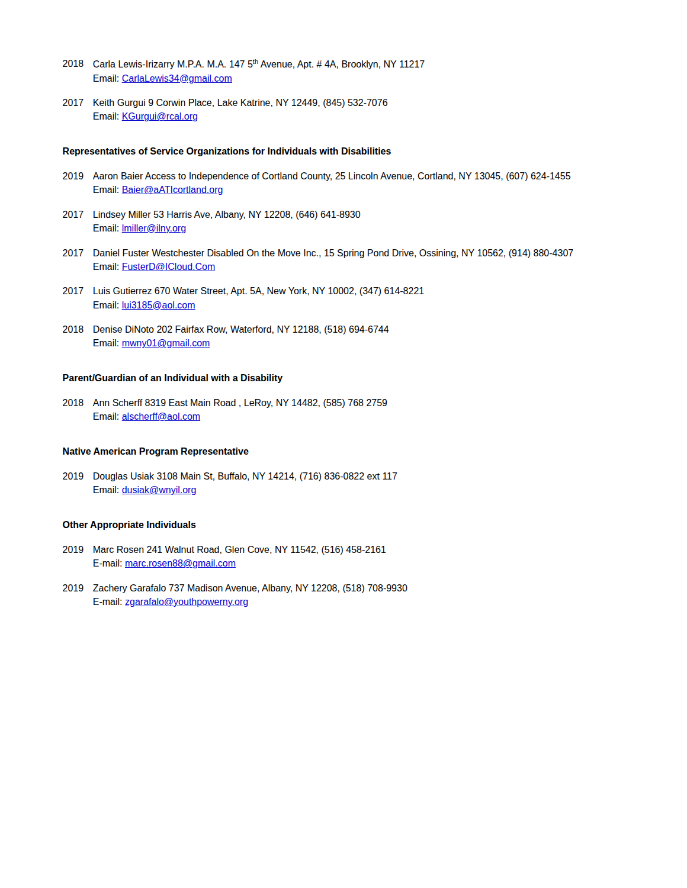2018
Carla Lewis-Irizarry M.P.A. M.A. 147 5th Avenue, Apt. # 4A, Brooklyn, NY 11217
Email: CarlaLewis34@gmail.com
2017
Keith Gurgui 9 Corwin Place, Lake Katrine, NY 12449, (845) 532-7076
Email: KGurgui@rcal.org
Representatives of Service Organizations for Individuals with Disabilities
2019
Aaron Baier Access to Independence of Cortland County, 25 Lincoln Avenue, Cortland, NY 13045, (607) 624-1455
Email: Baier@aATIcortland.org
2017
Lindsey Miller 53 Harris Ave, Albany, NY 12208, (646) 641-8930
Email: lmiller@ilny.org
2017
Daniel Fuster Westchester Disabled On the Move Inc., 15 Spring Pond Drive, Ossining, NY 10562, (914) 880-4307
Email: FusterD@ICloud.Com
2017
Luis Gutierrez 670 Water Street, Apt. 5A, New York, NY 10002, (347) 614-8221
Email: lui3185@aol.com
2018
Denise DiNoto 202 Fairfax Row, Waterford, NY 12188, (518) 694-6744
Email: mwny01@gmail.com
Parent/Guardian of an Individual with a Disability
2018
Ann Scherff 8319 East Main Road , LeRoy, NY 14482, (585) 768 2759
Email: alscherff@aol.com
Native American Program Representative
2019
Douglas Usiak 3108 Main St, Buffalo, NY 14214, (716) 836-0822 ext 117
Email: dusiak@wnyil.org
Other Appropriate Individuals
2019
Marc Rosen 241 Walnut Road, Glen Cove, NY 11542, (516) 458-2161
E-mail: marc.rosen88@gmail.com
2019
Zachery Garafalo 737 Madison Avenue, Albany, NY 12208, (518) 708-9930
E-mail: zgarafalo@youthpowerny.org